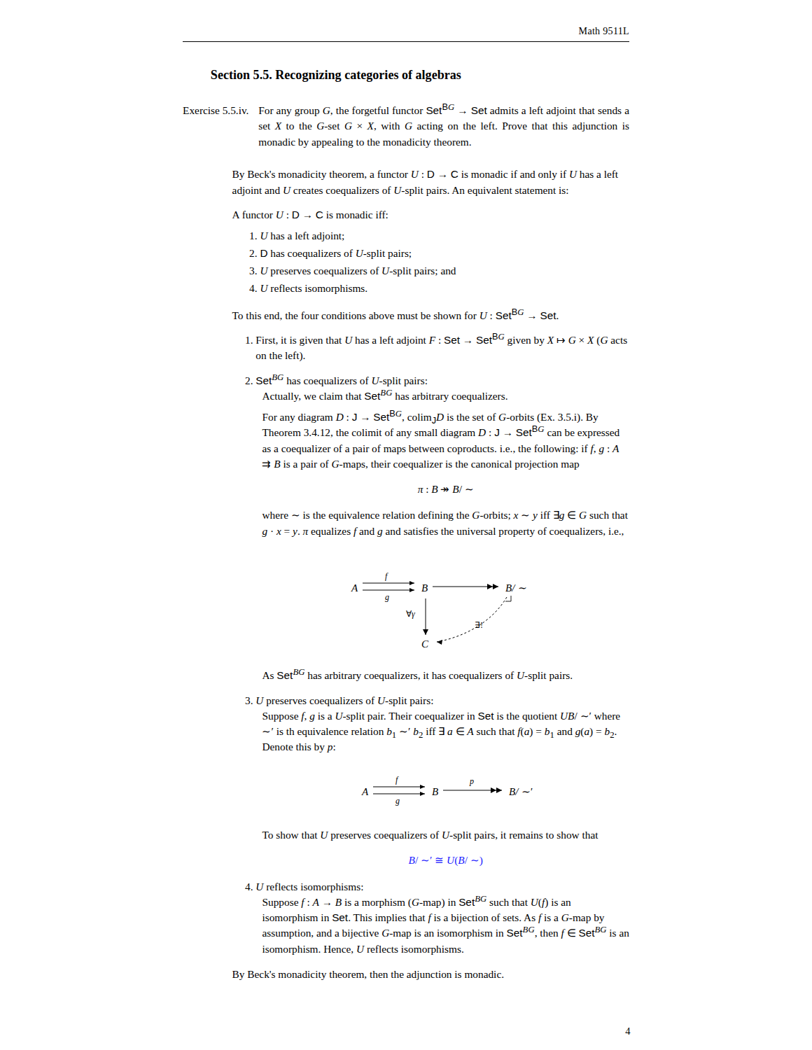Math 9511L
Section 5.5. Recognizing categories of algebras
Exercise 5.5.iv.
For any group G, the forgetful functor SetBG → Set admits a left adjoint that sends a set X to the G-set G × X, with G acting on the left. Prove that this adjunction is monadic by appealing to the monadicity theorem.
By Beck's monadicity theorem, a functor U : D → C is monadic if and only if U has a left adjoint and U creates coequalizers of U-split pairs. An equivalent statement is:
A functor U : D → C is monadic iff:
U has a left adjoint;
D has coequalizers of U-split pairs;
U preserves coequalizers of U-split pairs; and
U reflects isomorphisms.
To this end, the four conditions above must be shown for U : SetBG → Set.
First, it is given that U has a left adjoint F : Set → SetBG given by X ↦ G × X (G acts on the left).
SetBG has coequalizers of U-split pairs:
Actually, we claim that SetBG has arbitrary coequalizers.
For any diagram D : J → SetBG, colimJD is the set of G-orbits (Ex. 3.5.i). By Theorem 3.4.12, the colimit of any small diagram D : J → SetBG can be expressed as a coequalizer of a pair of maps between coproducts. i.e., the following: if f, g : A ⇉ B is a pair of G-maps, their coequalizer is the canonical projection map
π : B ↠ B/ ∼
where ∼ is the equivalence relation defining the G-orbits; x ∼ y iff ∃g ∈ G such that g · x = y. π equalizes f and g and satisfies the universal property of coequalizers, i.e.,
A B B/ ∼ C f g ∀γ ∃!
As SetBG has arbitrary coequalizers, it has coequalizers of U-split pairs.
U preserves coequalizers of U-split pairs:
Suppose f, g is a U-split pair. Their coequalizer in Set is the quotient UB/ ∼′ where ∼′ is th equivalence relation b1 ∼′ b2 iff ∃ a ∈ A such that f(a) = b1 and g(a) = b2. Denote this by p:
A B B/ ∼′ f g p
To show that U preserves coequalizers of U-split pairs, it remains to show that
B/ ∼′ ≅ U(B/ ∼)
U reflects isomorphisms:
Suppose f : A → B is a morphism (G-map) in SetBG such that U(f) is an isomorphism in Set. This implies that f is a bijection of sets. As f is a G-map by assumption, and a bijective G-map is an isomorphism in SetBG, then f ∈ SetBG is an isomorphism. Hence, U reflects isomorphisms.
By Beck's monadicity theorem, then the adjunction is monadic.
4